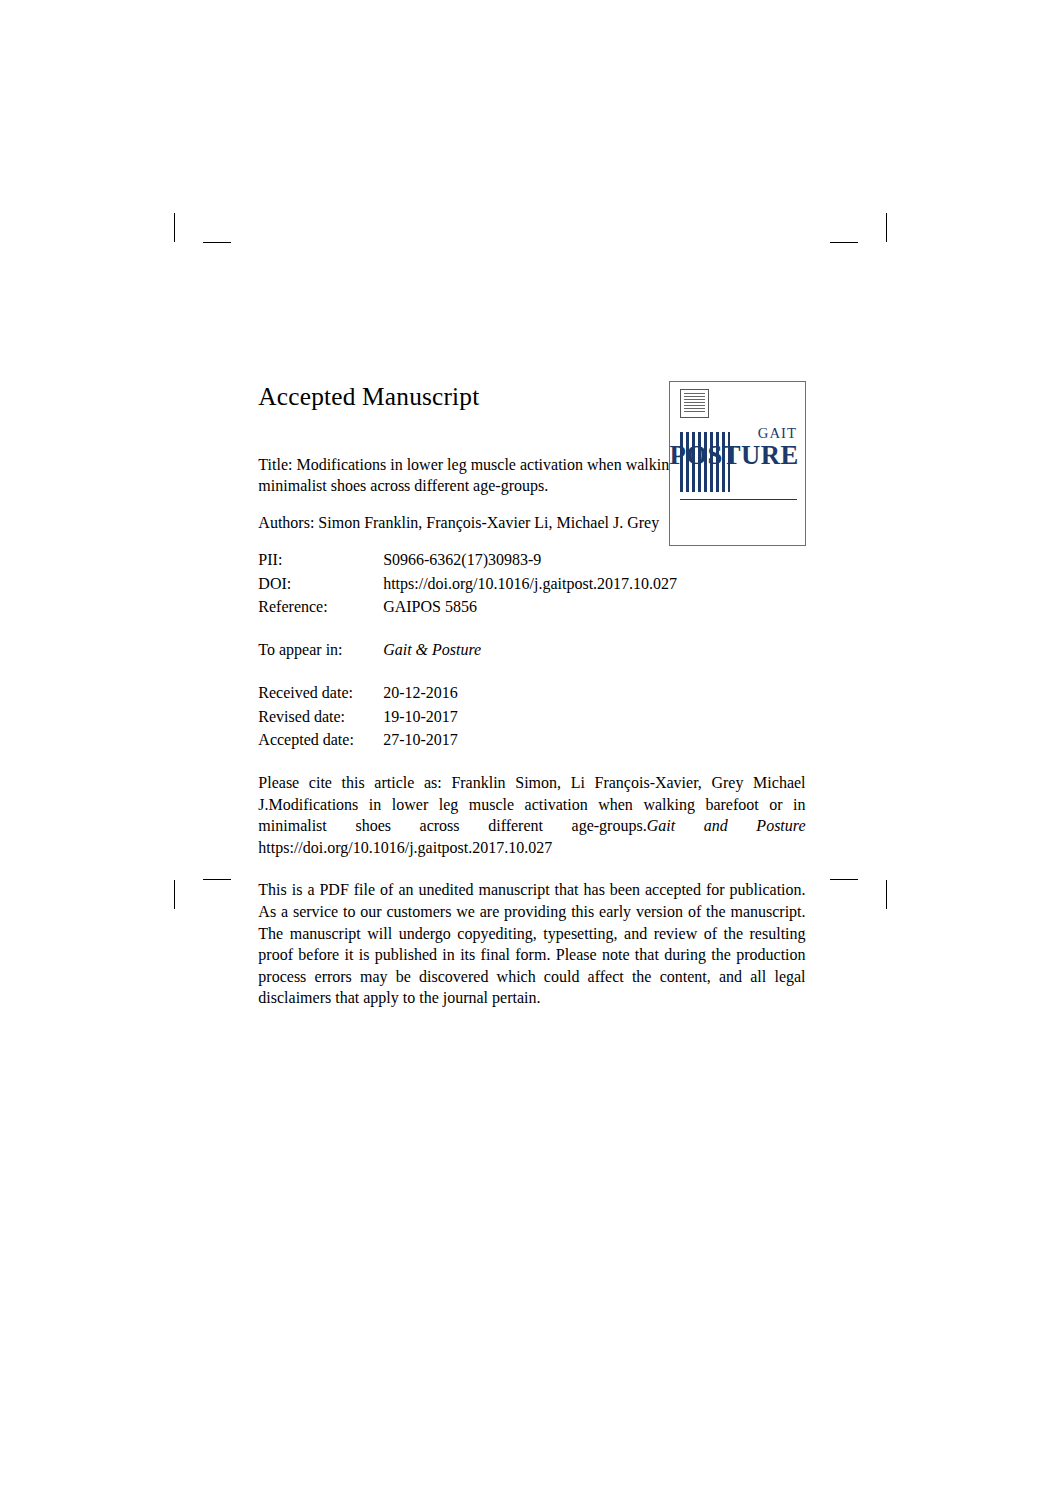GAIT
POSTURE
Accepted Manuscript
Title: Modifications in lower leg muscle activation when walking barefoot or in minimalist shoes across different age-groups.
Authors: Simon Franklin, François-Xavier Li, Michael J. Grey
| PII: | S0966-6362(17)30983-9 |
| DOI: | https://doi.org/10.1016/j.gaitpost.2017.10.027 |
| Reference: | GAIPOS 5856 |
| To appear in: | Gait & Posture |
| Received date: | 20-12-2016 |
| Revised date: | 19-10-2017 |
| Accepted date: | 27-10-2017 |
Please cite this article as: Franklin Simon, Li François-Xavier, Grey Michael J.Modifications in lower leg muscle activation when walking barefoot or in minimalist shoes across different age-groups.Gait and Posture https://doi.org/10.1016/j.gaitpost.2017.10.027
This is a PDF file of an unedited manuscript that has been accepted for publication. As a service to our customers we are providing this early version of the manuscript. The manuscript will undergo copyediting, typesetting, and review of the resulting proof before it is published in its final form. Please note that during the production process errors may be discovered which could affect the content, and all legal disclaimers that apply to the journal pertain.